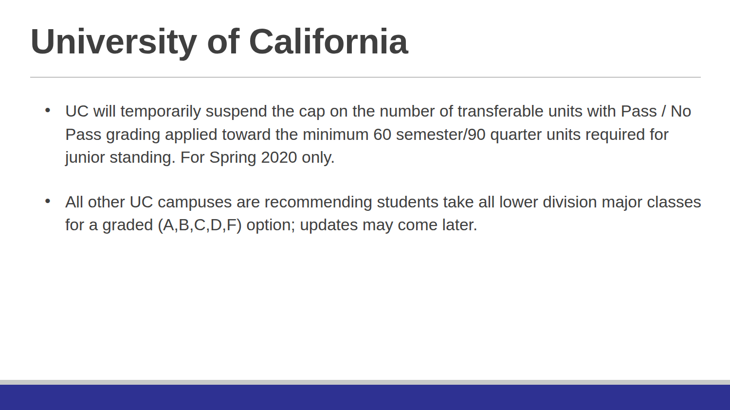University of California
UC will temporarily suspend the cap on the number of transferable units with Pass / No Pass grading applied toward the minimum 60 semester/90 quarter units required for junior standing. For Spring 2020 only.
All other UC campuses are recommending students take all lower division major classes for a graded (A,B,C,D,F) option; updates may come later.